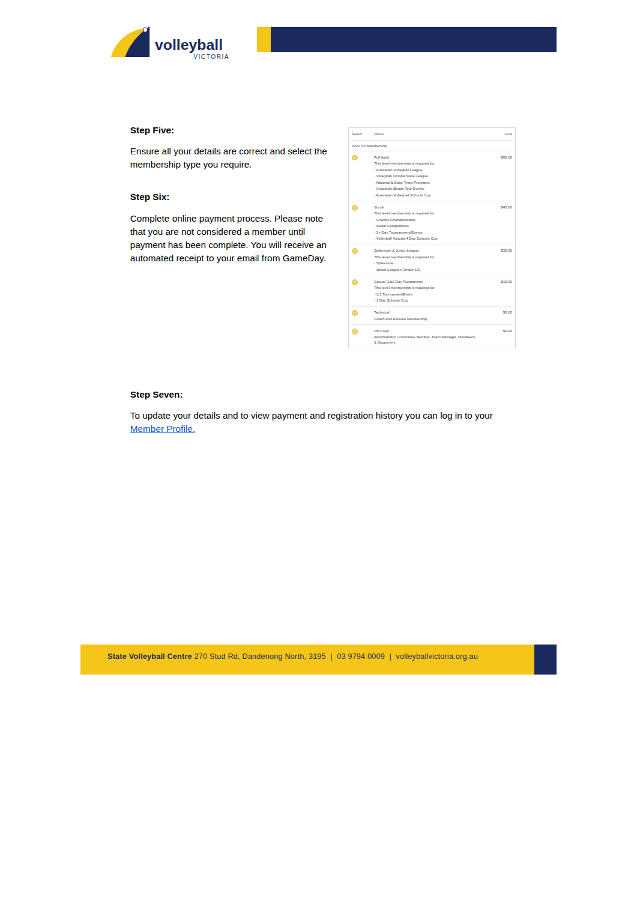volleyball VICTORIA
Step Five:
Ensure all your details are correct and select the membership type you require.
Step Six:
Complete online payment process. Please note that you are not considered a member until payment has been complete. You will receive an automated receipt to your email from GameDay.
| Select | Name | Cost |
| --- | --- | --- |
| 2022 VV Membership |
| | Full Adult This level membership is required for: - Australian Volleyball League - Volleyball Victoria State League - National & State Team Programs - Australian Beach Tour Events - Australian Volleyball Schools Cup | $95.00 |
| | Social This level membership is required for: - Country Championships - Social Competitions - 2+ Day Tournaments/Events - Volleyball Victoria 4 Day Schools Cup | $45.00 |
| | Spikezone & Junior League This level membership is required for: - Spikezone - Junior Leagues (Under 13) | $30.00 |
| | Casual (1&2 Day Tournament) This level membership is required for: - 1-2 Tournament/Event - 1 Day Schools Cup | $15.00 |
| | Technical Coach and Referee membership | $0.00 |
| | Off-Court Administrator, Committee Member, Team Manager, Volunteers, & Supporters | $0.00 |
Step Seven:
To update your details and to view payment and registration history you can log in to your Member Profile.
State Volleyball Centre 270 Stud Rd, Dandenong North, 3195 | 03 9794 0009 | volleyballvictoria.org.au
Page 2 of 2